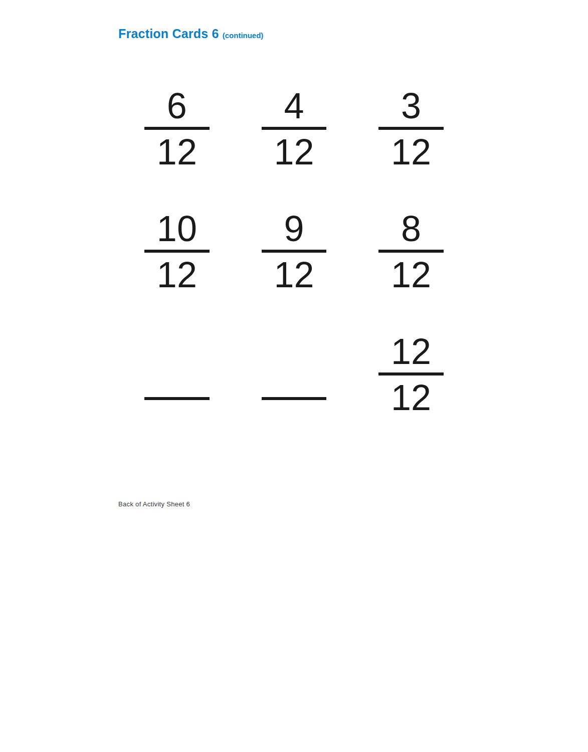Fraction Cards 6 (continued)
| 6 12 | 4 12 | 3 12 |
| 10 12 | 9 12 | 8 12 |
| | | 12 12 |
Back of Activity Sheet 6